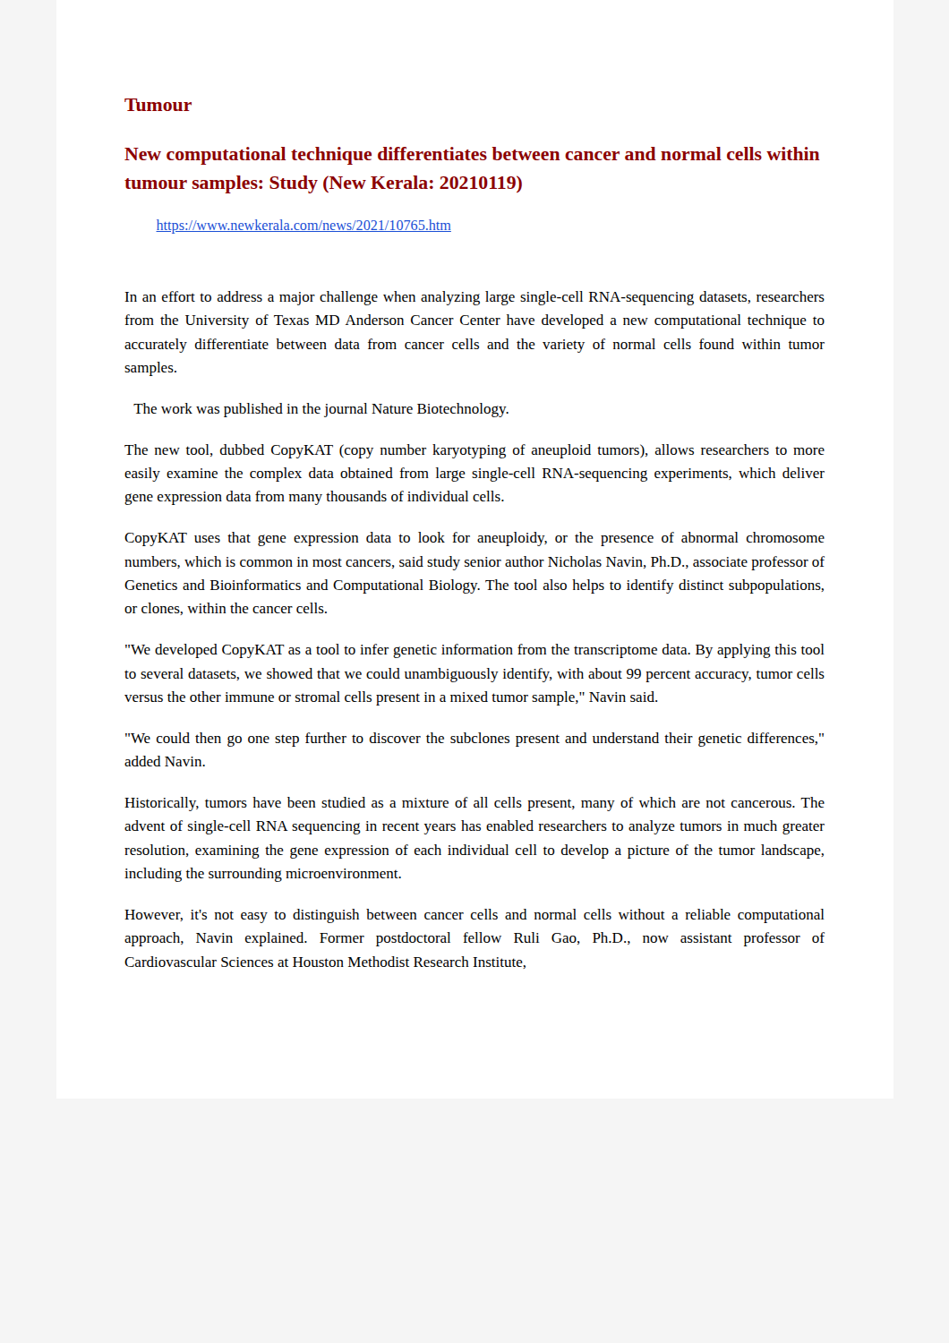Tumour
New computational technique differentiates between cancer and normal cells within tumour samples: Study (New Kerala: 20210119)
https://www.newkerala.com/news/2021/10765.htm
In an effort to address a major challenge when analyzing large single-cell RNA-sequencing datasets, researchers from the University of Texas MD Anderson Cancer Center have developed a new computational technique to accurately differentiate between data from cancer cells and the variety of normal cells found within tumor samples.
The work was published in the journal Nature Biotechnology.
The new tool, dubbed CopyKAT (copy number karyotyping of aneuploid tumors), allows researchers to more easily examine the complex data obtained from large single-cell RNA-sequencing experiments, which deliver gene expression data from many thousands of individual cells.
CopyKAT uses that gene expression data to look for aneuploidy, or the presence of abnormal chromosome numbers, which is common in most cancers, said study senior author Nicholas Navin, Ph.D., associate professor of Genetics and Bioinformatics and Computational Biology. The tool also helps to identify distinct subpopulations, or clones, within the cancer cells.
"We developed CopyKAT as a tool to infer genetic information from the transcriptome data. By applying this tool to several datasets, we showed that we could unambiguously identify, with about 99 percent accuracy, tumor cells versus the other immune or stromal cells present in a mixed tumor sample," Navin said.
"We could then go one step further to discover the subclones present and understand their genetic differences," added Navin.
Historically, tumors have been studied as a mixture of all cells present, many of which are not cancerous. The advent of single-cell RNA sequencing in recent years has enabled researchers to analyze tumors in much greater resolution, examining the gene expression of each individual cell to develop a picture of the tumor landscape, including the surrounding microenvironment.
However, it's not easy to distinguish between cancer cells and normal cells without a reliable computational approach, Navin explained. Former postdoctoral fellow Ruli Gao, Ph.D., now assistant professor of Cardiovascular Sciences at Houston Methodist Research Institute,